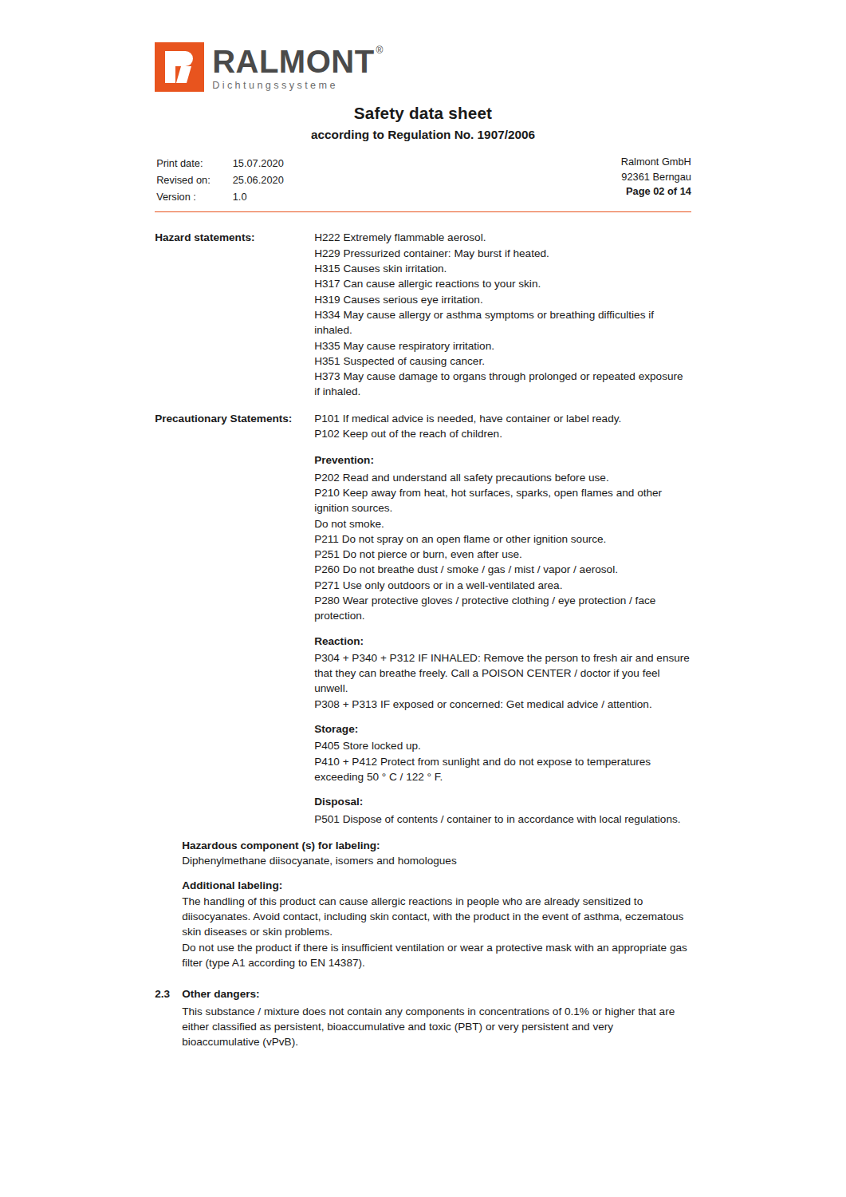RALMONT®
Dichtungssysteme
Safety data sheet
according to Regulation No. 1907/2006
| Print date: | 15.07.2020 |
| Revised on: | 25.06.2020 |
| Version : | 1.0 |
Ralmont GmbH
92361 Berngau
Page 02 of 14
Hazard statements:
H222 Extremely flammable aerosol.
H229 Pressurized container: May burst if heated.
H315 Causes skin irritation.
H317 Can cause allergic reactions to your skin.
H319 Causes serious eye irritation.
H334 May cause allergy or asthma symptoms or breathing difficulties if inhaled.
H335 May cause respiratory irritation.
H351 Suspected of causing cancer.
H373 May cause damage to organs through prolonged or repeated exposure if inhaled.
Precautionary Statements:
P101 If medical advice is needed, have container or label ready.
P102 Keep out of the reach of children.
Prevention:
P202 Read and understand all safety precautions before use.
P210 Keep away from heat, hot surfaces, sparks, open flames and other ignition sources.
Do not smoke.
P211 Do not spray on an open flame or other ignition source.
P251 Do not pierce or burn, even after use.
P260 Do not breathe dust / smoke / gas / mist / vapor / aerosol.
P271 Use only outdoors or in a well-ventilated area.
P280 Wear protective gloves / protective clothing / eye protection / face protection.
Reaction:
P304 + P340 + P312 IF INHALED: Remove the person to fresh air and ensure that they can breathe freely. Call a POISON CENTER / doctor if you feel unwell.
P308 + P313 IF exposed or concerned: Get medical advice / attention.
Storage:
P405 Store locked up.
P410 + P412 Protect from sunlight and do not expose to temperatures exceeding 50 ° C / 122 ° F.
Disposal:
P501 Dispose of contents / container to in accordance with local regulations.
Hazardous component (s) for labeling:
Diphenylmethane diisocyanate, isomers and homologues
Additional labeling:
The handling of this product can cause allergic reactions in people who are already sensitized to diisocyanates. Avoid contact, including skin contact, with the product in the event of asthma, eczematous skin diseases or skin problems.
Do not use the product if there is insufficient ventilation or wear a protective mask with an appropriate gas filter (type A1 according to EN 14387).
2.3
Other dangers:
This substance / mixture does not contain any components in concentrations of 0.1% or higher that are either classified as persistent, bioaccumulative and toxic (PBT) or very persistent and very bioaccumulative (vPvB).